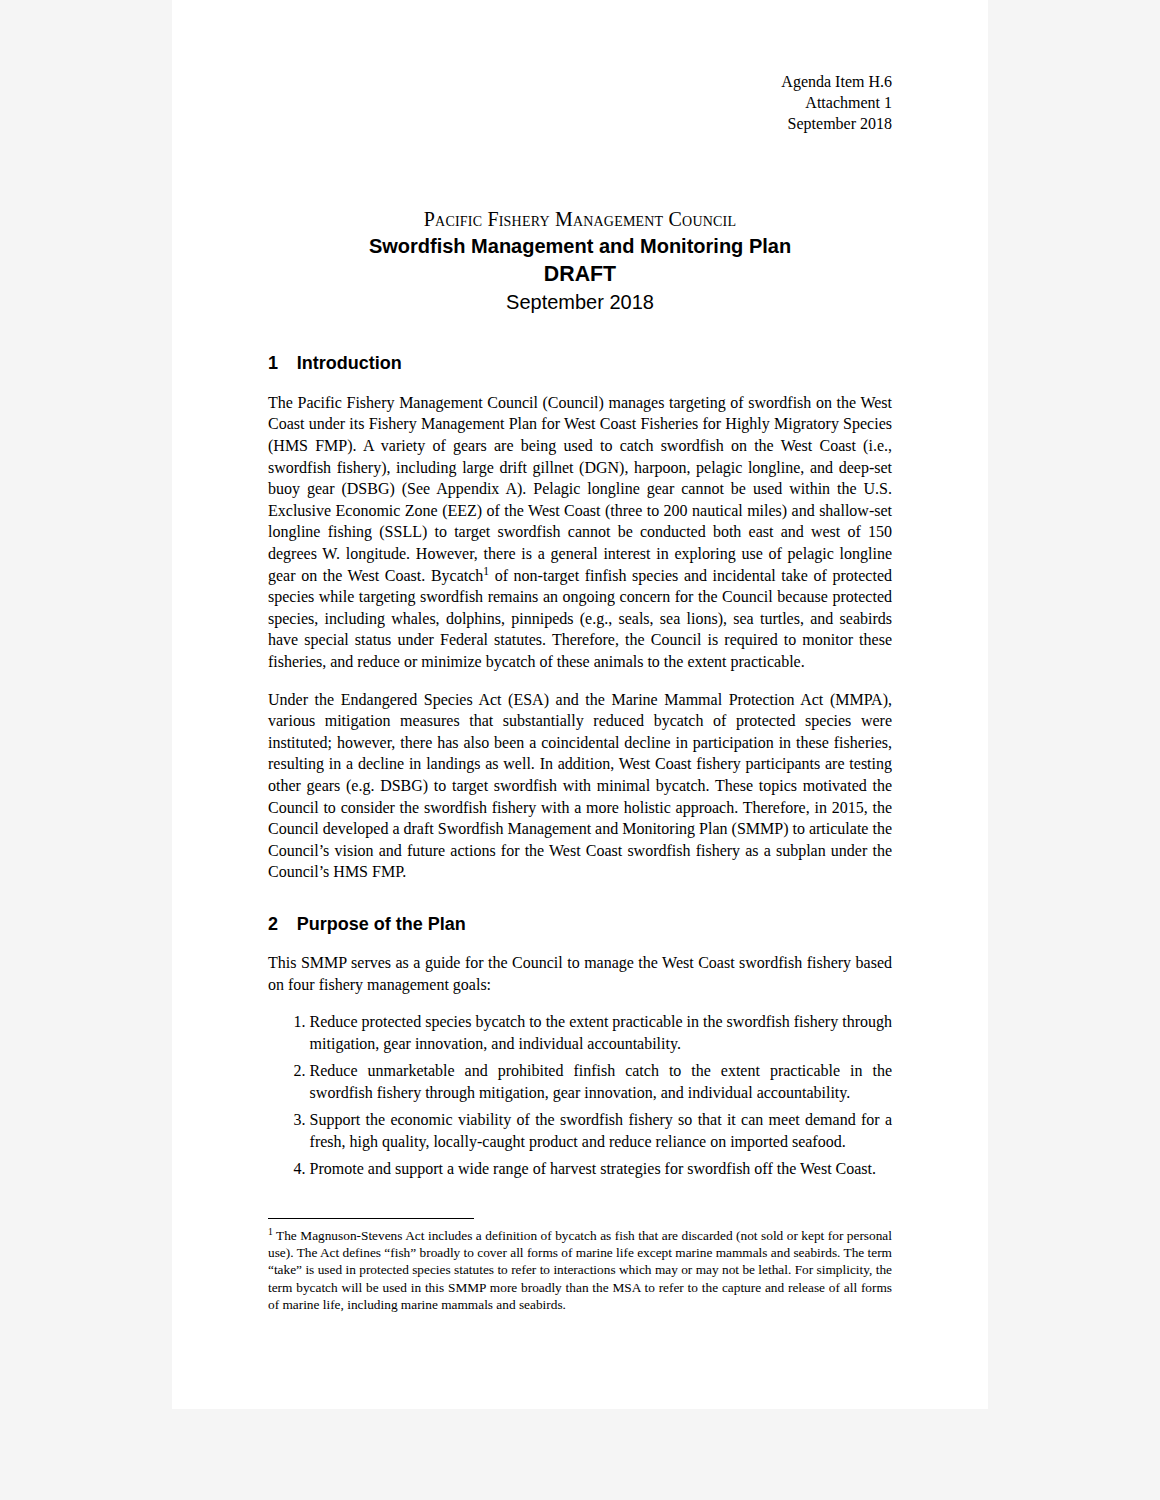Agenda Item H.6
Attachment 1
September 2018
Pacific Fishery Management Council
Swordfish Management and Monitoring Plan
DRAFT
September 2018
1 Introduction
The Pacific Fishery Management Council (Council) manages targeting of swordfish on the West Coast under its Fishery Management Plan for West Coast Fisheries for Highly Migratory Species (HMS FMP). A variety of gears are being used to catch swordfish on the West Coast (i.e., swordfish fishery), including large drift gillnet (DGN), harpoon, pelagic longline, and deep-set buoy gear (DSBG) (See Appendix A). Pelagic longline gear cannot be used within the U.S. Exclusive Economic Zone (EEZ) of the West Coast (three to 200 nautical miles) and shallow-set longline fishing (SSLL) to target swordfish cannot be conducted both east and west of 150 degrees W. longitude. However, there is a general interest in exploring use of pelagic longline gear on the West Coast. Bycatch1 of non-target finfish species and incidental take of protected species while targeting swordfish remains an ongoing concern for the Council because protected species, including whales, dolphins, pinnipeds (e.g., seals, sea lions), sea turtles, and seabirds have special status under Federal statutes. Therefore, the Council is required to monitor these fisheries, and reduce or minimize bycatch of these animals to the extent practicable.
Under the Endangered Species Act (ESA) and the Marine Mammal Protection Act (MMPA), various mitigation measures that substantially reduced bycatch of protected species were instituted; however, there has also been a coincidental decline in participation in these fisheries, resulting in a decline in landings as well. In addition, West Coast fishery participants are testing other gears (e.g. DSBG) to target swordfish with minimal bycatch. These topics motivated the Council to consider the swordfish fishery with a more holistic approach. Therefore, in 2015, the Council developed a draft Swordfish Management and Monitoring Plan (SMMP) to articulate the Council’s vision and future actions for the West Coast swordfish fishery as a subplan under the Council’s HMS FMP.
2 Purpose of the Plan
This SMMP serves as a guide for the Council to manage the West Coast swordfish fishery based on four fishery management goals:
Reduce protected species bycatch to the extent practicable in the swordfish fishery through mitigation, gear innovation, and individual accountability.
Reduce unmarketable and prohibited finfish catch to the extent practicable in the swordfish fishery through mitigation, gear innovation, and individual accountability.
Support the economic viability of the swordfish fishery so that it can meet demand for a fresh, high quality, locally-caught product and reduce reliance on imported seafood.
Promote and support a wide range of harvest strategies for swordfish off the West Coast.
1 The Magnuson-Stevens Act includes a definition of bycatch as fish that are discarded (not sold or kept for personal use). The Act defines “fish” broadly to cover all forms of marine life except marine mammals and seabirds. The term “take” is used in protected species statutes to refer to interactions which may or may not be lethal. For simplicity, the term bycatch will be used in this SMMP more broadly than the MSA to refer to the capture and release of all forms of marine life, including marine mammals and seabirds.